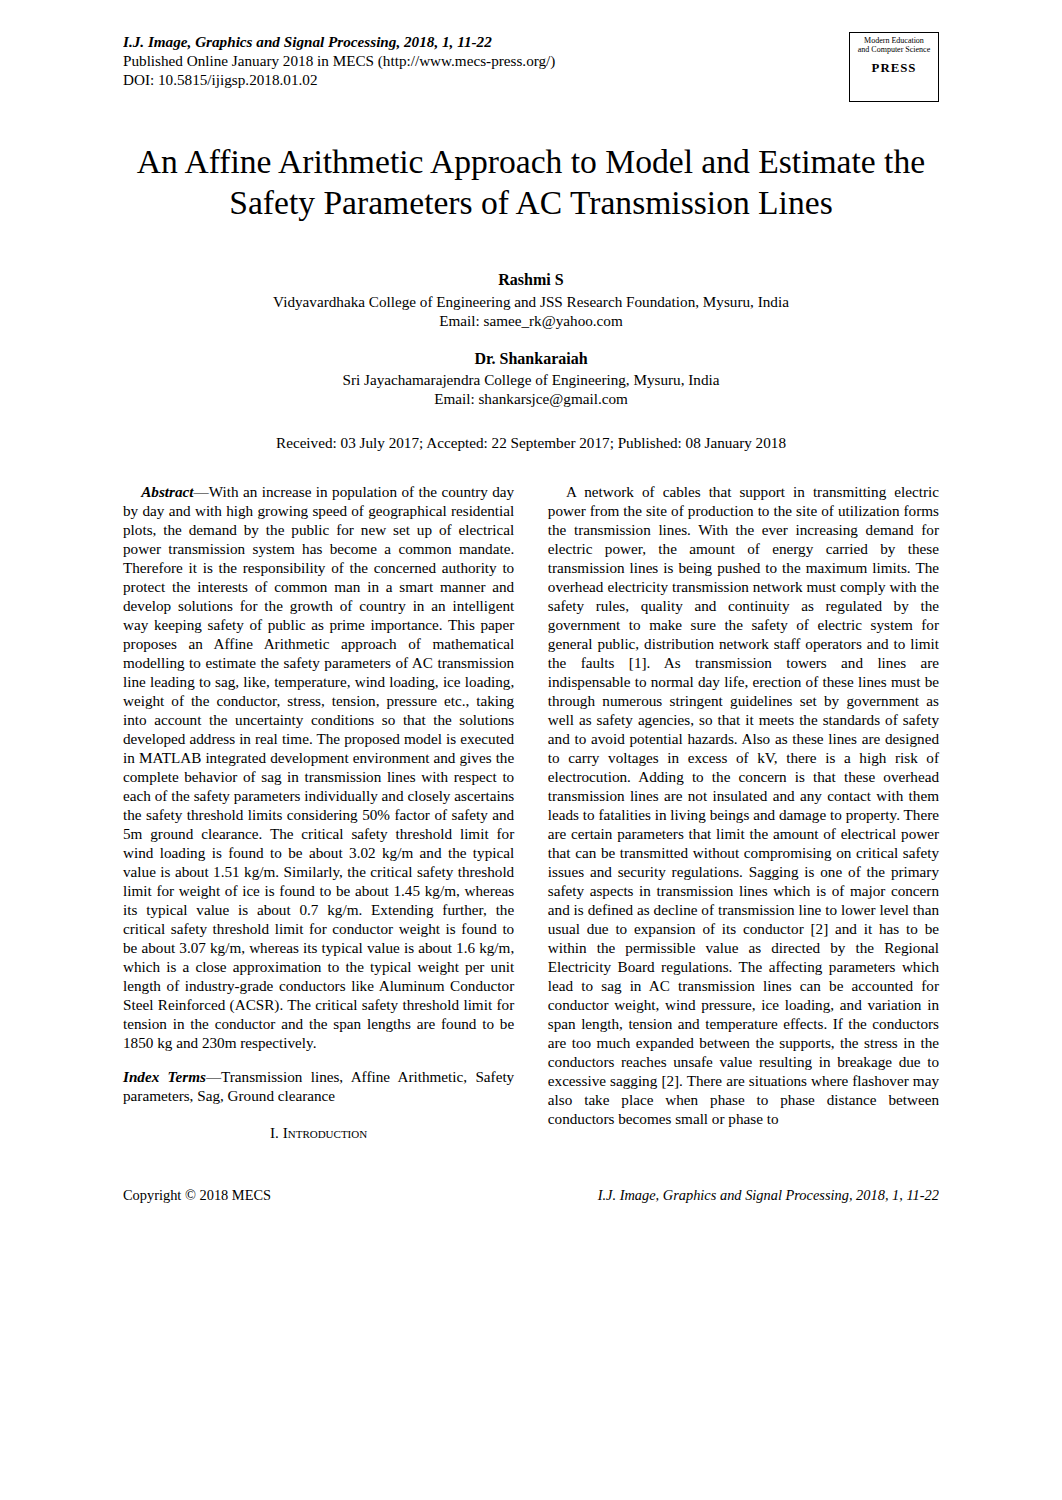I.J. Image, Graphics and Signal Processing, 2018, 1, 11-22
Published Online January 2018 in MECS (http://www.mecs-press.org/)
DOI: 10.5815/ijigsp.2018.01.02
Modern Education
and Computer Science PRESS
An Affine Arithmetic Approach to Model and Estimate the Safety Parameters of AC Transmission Lines
Rashmi S
Vidyavardhaka College of Engineering and JSS Research Foundation, Mysuru, India
Email: samee_rk@yahoo.com
Dr. Shankaraiah
Sri Jayachamarajendra College of Engineering, Mysuru, India
Email: shankarsjce@gmail.com
Received: 03 July 2017; Accepted: 22 September 2017; Published: 08 January 2018
Abstract—With an increase in population of the country day by day and with high growing speed of geographical residential plots, the demand by the public for new set up of electrical power transmission system has become a common mandate. Therefore it is the responsibility of the concerned authority to protect the interests of common man in a smart manner and develop solutions for the growth of country in an intelligent way keeping safety of public as prime importance. This paper proposes an Affine Arithmetic approach of mathematical modelling to estimate the safety parameters of AC transmission line leading to sag, like, temperature, wind loading, ice loading, weight of the conductor, stress, tension, pressure etc., taking into account the uncertainty conditions so that the solutions developed address in real time. The proposed model is executed in MATLAB integrated development environment and gives the complete behavior of sag in transmission lines with respect to each of the safety parameters individually and closely ascertains the safety threshold limits considering 50% factor of safety and 5m ground clearance. The critical safety threshold limit for wind loading is found to be about 3.02 kg/m and the typical value is about 1.51 kg/m. Similarly, the critical safety threshold limit for weight of ice is found to be about 1.45 kg/m, whereas its typical value is about 0.7 kg/m. Extending further, the critical safety threshold limit for conductor weight is found to be about 3.07 kg/m, whereas its typical value is about 1.6 kg/m, which is a close approximation to the typical weight per unit length of industry-grade conductors like Aluminum Conductor Steel Reinforced (ACSR). The critical safety threshold limit for tension in the conductor and the span lengths are found to be 1850 kg and 230m respectively.
Index Terms—Transmission lines, Affine Arithmetic, Safety parameters, Sag, Ground clearance
I. Introduction
A network of cables that support in transmitting electric power from the site of production to the site of utilization forms the transmission lines. With the ever increasing demand for electric power, the amount of energy carried by these transmission lines is being pushed to the maximum limits. The overhead electricity transmission network must comply with the safety rules, quality and continuity as regulated by the government to make sure the safety of electric system for general public, distribution network staff operators and to limit the faults [1]. As transmission towers and lines are indispensable to normal day life, erection of these lines must be through numerous stringent guidelines set by government as well as safety agencies, so that it meets the standards of safety and to avoid potential hazards. Also as these lines are designed to carry voltages in excess of kV, there is a high risk of electrocution. Adding to the concern is that these overhead transmission lines are not insulated and any contact with them leads to fatalities in living beings and damage to property. There are certain parameters that limit the amount of electrical power that can be transmitted without compromising on critical safety issues and security regulations. Sagging is one of the primary safety aspects in transmission lines which is of major concern and is defined as decline of transmission line to lower level than usual due to expansion of its conductor [2] and it has to be within the permissible value as directed by the Regional Electricity Board regulations. The affecting parameters which lead to sag in AC transmission lines can be accounted for conductor weight, wind pressure, ice loading, and variation in span length, tension and temperature effects. If the conductors are too much expanded between the supports, the stress in the conductors reaches unsafe value resulting in breakage due to excessive sagging [2]. There are situations where flashover may also take place when phase to phase distance between conductors becomes small or phase to
Copyright © 2018 MECS
I.J. Image, Graphics and Signal Processing, 2018, 1, 11-22